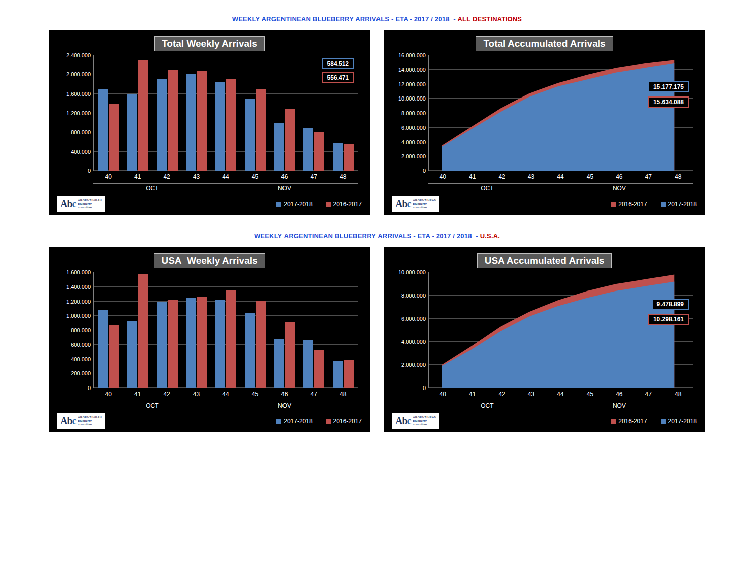WEEKLY ARGENTINEAN BLUEBERRY ARRIVALS - ETA - 2017 / 2018 - ALL DESTINATIONS
Total Weekly Arrivals
2.400.000
2.000.000
1.600.000
1.200.000
800.000
400.000
0
584.512
556.471
404142434445464748
OCT
NOV
Abc
ARGENTINEAN
blueberry
committee
2017-2018 2016-2017
Total Accumulated Arrivals
16.000.000
14.000.000
12.000.000
10.000.000
8.000.000
6.000.000
4.000.000
2.000.000
0
15.177.175
15.634.088
404142434445464748
OCT
NOV
Abc
ARGENTINEAN
blueberry
committee
2016-2017 2017-2018
WEEKLY ARGENTINEAN BLUEBERRY ARRIVALS - ETA - 2017 / 2018 - U.S.A.
USA Weekly Arrivals
1.600.000
1.400.000
1.200.000
1.000.000
800.000
600.000
400.000
200.000
0
404142434445464748
OCT
NOV
Abc
ARGENTINEAN
blueberry
committee
2017-2018 2016-2017
USA Accumulated Arrivals
10.000.000
8.000.000
6.000.000
4.000.000
2.000.000
0
9.478.899
10.298.161
404142434445464748
OCT
NOV
Abc
ARGENTINEAN
blueberry
committee
2016-2017 2017-2018